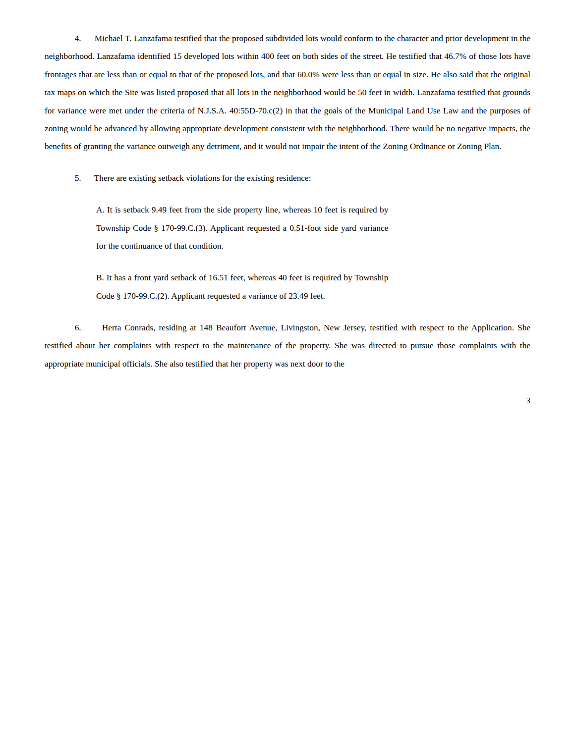4. Michael T. Lanzafama testified that the proposed subdivided lots would conform to the character and prior development in the neighborhood. Lanzafama identified 15 developed lots within 400 feet on both sides of the street. He testified that 46.7% of those lots have frontages that are less than or equal to that of the proposed lots, and that 60.0% were less than or equal in size. He also said that the original tax maps on which the Site was listed proposed that all lots in the neighborhood would be 50 feet in width. Lanzafama testified that grounds for variance were met under the criteria of N.J.S.A. 40:55D-70.c(2) in that the goals of the Municipal Land Use Law and the purposes of zoning would be advanced by allowing appropriate development consistent with the neighborhood. There would be no negative impacts, the benefits of granting the variance outweigh any detriment, and it would not impair the intent of the Zoning Ordinance or Zoning Plan.
5. There are existing setback violations for the existing residence:
A. It is setback 9.49 feet from the side property line, whereas 10 feet is required by Township Code § 170-99.C.(3). Applicant requested a 0.51-foot side yard variance for the continuance of that condition.
B. It has a front yard setback of 16.51 feet, whereas 40 feet is required by Township Code § 170-99.C.(2). Applicant requested a variance of 23.49 feet.
6. Herta Conrads, residing at 148 Beaufort Avenue, Livingston, New Jersey, testified with respect to the Application. She testified about her complaints with respect to the maintenance of the property. She was directed to pursue those complaints with the appropriate municipal officials. She also testified that her property was next door to the
3